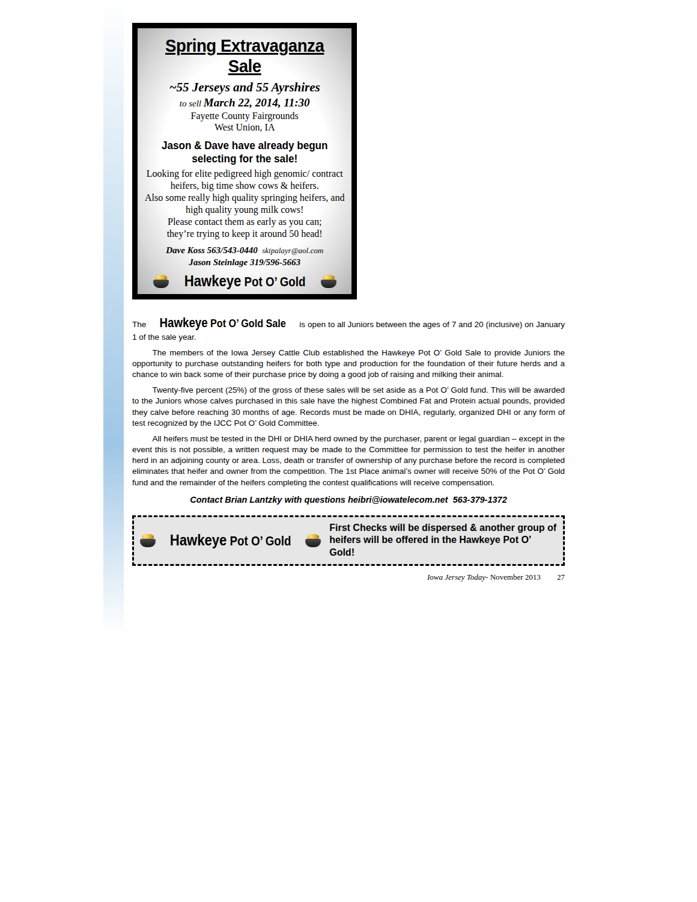Spring Extravaganza Sale
~55 Jerseys and 55 Ayrshires
to sell March 22, 2014, 11:30
Fayette County Fairgrounds
West Union, IA
Jason & Dave have already begun selecting for the sale!
Looking for elite pedigreed high genomic/ contract heifers, big time show cows & heifers.
Also some really high quality springing heifers, and high quality young milk cows!
Please contact them as early as you can;
they’re trying to keep it around 50 head!
Dave Koss 563/543-0440 skipalayr@aol.com
Jason Steinlage 319/596-5663
Hawkeye Pot O’ Gold
The Hawkeye Pot O’ Gold Sale is open to all Juniors between the ages of 7 and 20 (inclusive) on January 1 of the sale year.
The members of the Iowa Jersey Cattle Club established the Hawkeye Pot O’ Gold Sale to provide Juniors the opportunity to purchase outstanding heifers for both type and production for the foundation of their future herds and a chance to win back some of their purchase price by doing a good job of raising and milking their animal.
Twenty-five percent (25%) of the gross of these sales will be set aside as a Pot O’ Gold fund. This will be awarded to the Juniors whose calves purchased in this sale have the highest Combined Fat and Protein actual pounds, provided they calve before reaching 30 months of age. Records must be made on DHIA, regularly, organized DHI or any form of test recognized by the IJCC Pot O’ Gold Committee.
All heifers must be tested in the DHI or DHIA herd owned by the purchaser, parent or legal guardian – except in the event this is not possible, a written request may be made to the Committee for permission to test the heifer in another herd in an adjoining county or area. Loss, death or transfer of ownership of any purchase before the record is completed eliminates that heifer and owner from the competition. The 1st Place animal’s owner will receive 50% of the Pot O’ Gold fund and the remainder of the heifers completing the contest qualifications will receive compensation.
Contact Brian Lantzky with questions heibri@iowatelecom.net 563-379-1372
Hawkeye Pot O’ Gold
First Checks will be dispersed & another group of
heifers will be offered in the Hawkeye Pot O’ Gold!
Iowa Jersey Today- November 2013 27